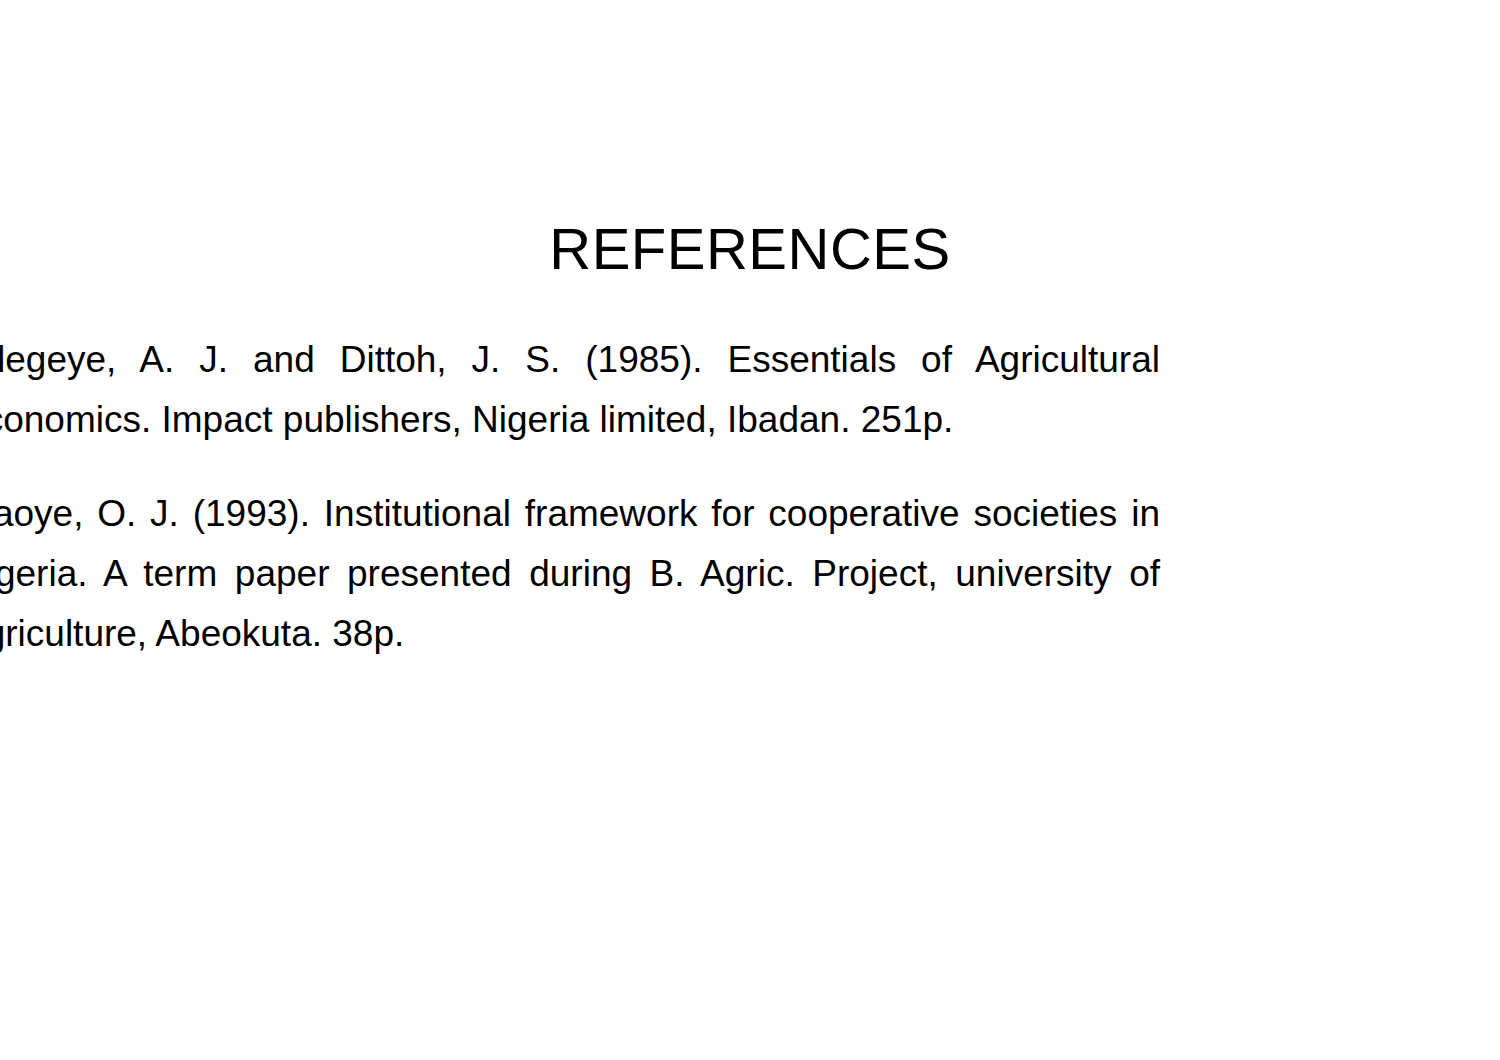REFERENCES
Adegeye, A. J. and Dittoh, J. S. (1985). Essentials of Agricultural Economics. Impact publishers, Nigeria limited, Ibadan. 251p.
Alaoye, O. J. (1993). Institutional framework for cooperative societies in Nigeria. A term paper presented during B. Agric. Project, university of Agriculture, Abeokuta. 38p.